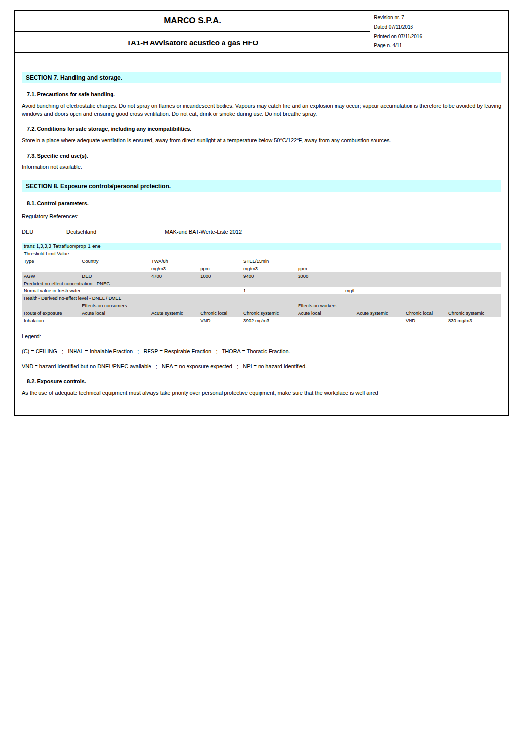| MARCO S.P.A. | Revision nr. 7 Dated 07/11/2016 Printed on 07/11/2016 Page n. 4/11 |
| TA1-H Avvisatore acustico a gas HFO |
SECTION 7. Handling and storage.
7.1. Precautions for safe handling.
Avoid bunching of electrostatic charges. Do not spray on flames or incandescent bodies. Vapours may catch fire and an explosion may occur; vapour accumulation is therefore to be avoided by leaving windows and doors open and ensuring good cross ventilation. Do not eat, drink or smoke during use. Do not breathe spray.
7.2. Conditions for safe storage, including any incompatibilities.
Store in a place where adequate ventilation is ensured, away from direct sunlight at a temperature below 50°C/122°F, away from any combustion sources.
7.3. Specific end use(s).
Information not available.
SECTION 8. Exposure controls/personal protection.
8.1. Control parameters.
Regulatory References:
DEU Deutschland MAK-und BAT-Werte-Liste 2012
| trans-1,3,3,3-Tetrafluoroprop-1-ene |
| Threshold Limit Value. |
| Type | Country | TWA/8h | | STEL/15min | | |
| | | mg/m3 | ppm | mg/m3 | ppm | |
| AGW | DEU | 4700 | 1000 | 9400 | 2000 | |
| Predicted no-effect concentration - PNEC. |
| Normal value in fresh water | 1 | mg/l | |
| Health - Derived no-effect level - DNEL / DMEL |
| | Effects on consumers. | | | | Effects on workers | | | |
| Route of exposure | Acute local | Acute systemic | Chronic local | Chronic systemic | Acute local | Acute systemic | Chronic local | Chronic systemic |
| Inhalation. | | | VND | 3902 mg/m3 | | | VND | 830 mg/m3 |
Legend:
(C) = CEILING ; INHAL = Inhalable Fraction ; RESP = Respirable Fraction ; THORA = Thoracic Fraction.
VND = hazard identified but no DNEL/PNEC available ; NEA = no exposure expected ; NPI = no hazard identified.
8.2. Exposure controls.
As the use of adequate technical equipment must always take priority over personal protective equipment, make sure that the workplace is well aired